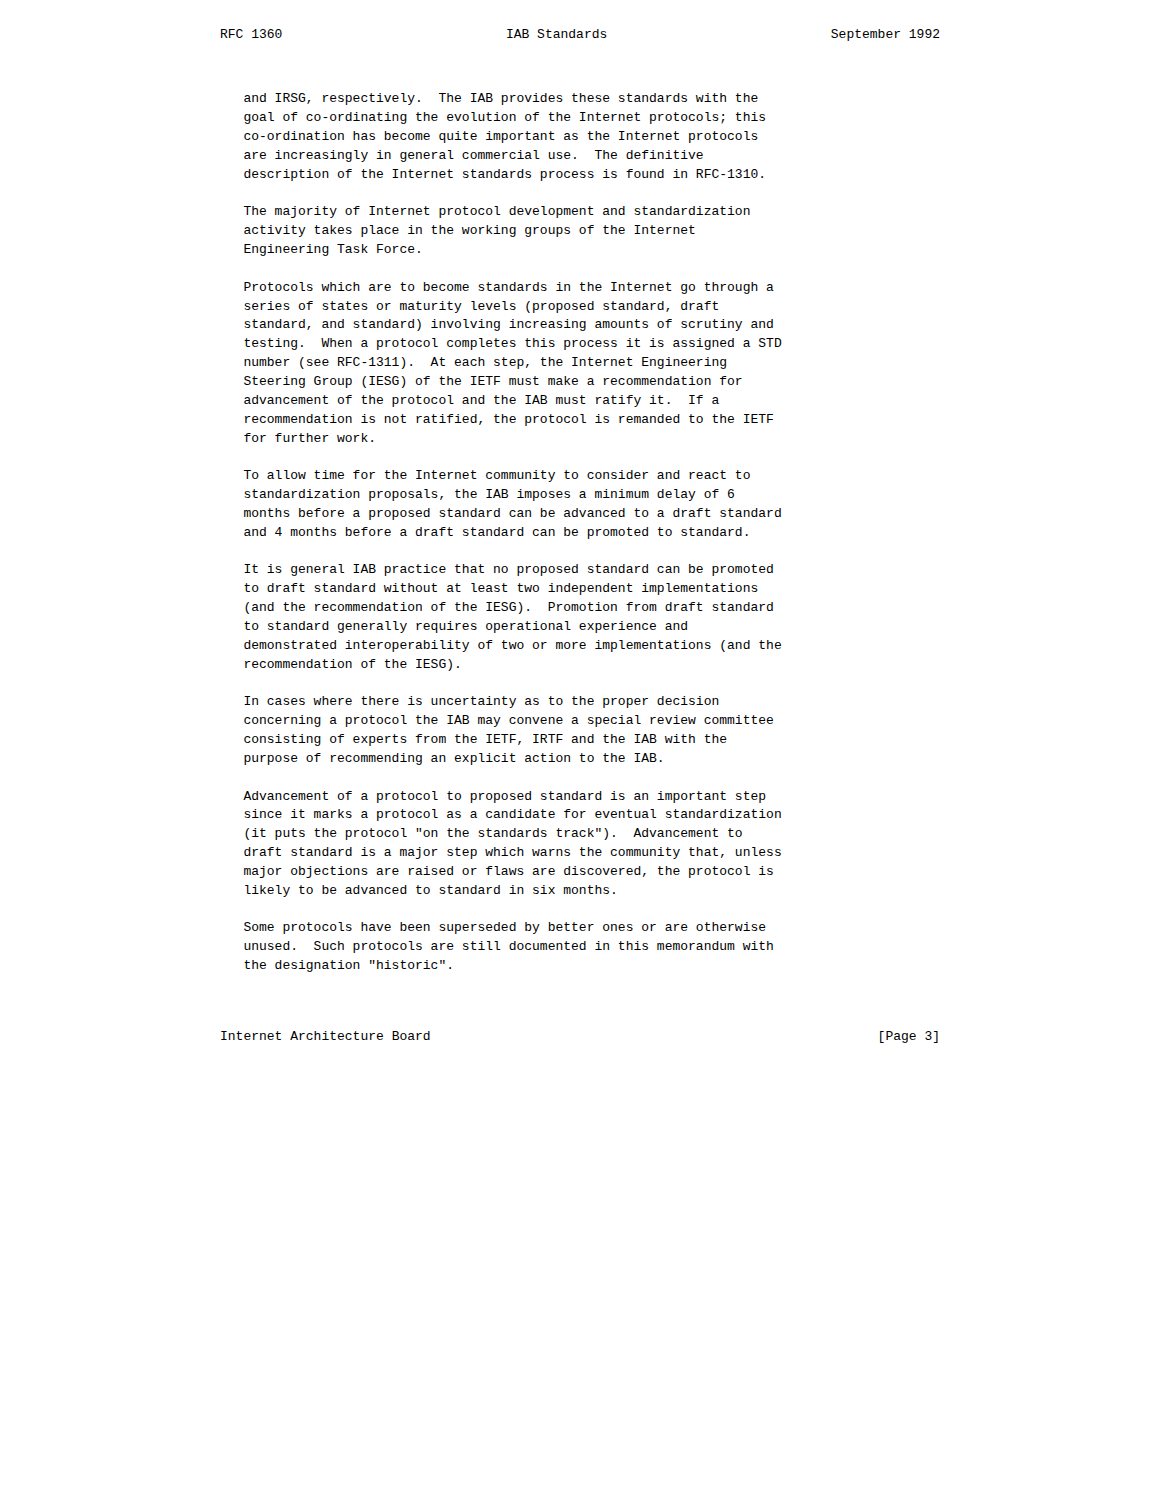RFC 1360 IAB Standards September 1992
and IRSG, respectively. The IAB provides these standards with the goal of co-ordinating the evolution of the Internet protocols; this co-ordination has become quite important as the Internet protocols are increasingly in general commercial use. The definitive description of the Internet standards process is found in RFC-1310.
The majority of Internet protocol development and standardization activity takes place in the working groups of the Internet Engineering Task Force.
Protocols which are to become standards in the Internet go through a series of states or maturity levels (proposed standard, draft standard, and standard) involving increasing amounts of scrutiny and testing. When a protocol completes this process it is assigned a STD number (see RFC-1311). At each step, the Internet Engineering Steering Group (IESG) of the IETF must make a recommendation for advancement of the protocol and the IAB must ratify it. If a recommendation is not ratified, the protocol is remanded to the IETF for further work.
To allow time for the Internet community to consider and react to standardization proposals, the IAB imposes a minimum delay of 6 months before a proposed standard can be advanced to a draft standard and 4 months before a draft standard can be promoted to standard.
It is general IAB practice that no proposed standard can be promoted to draft standard without at least two independent implementations (and the recommendation of the IESG). Promotion from draft standard to standard generally requires operational experience and demonstrated interoperability of two or more implementations (and the recommendation of the IESG).
In cases where there is uncertainty as to the proper decision concerning a protocol the IAB may convene a special review committee consisting of experts from the IETF, IRTF and the IAB with the purpose of recommending an explicit action to the IAB.
Advancement of a protocol to proposed standard is an important step since it marks a protocol as a candidate for eventual standardization (it puts the protocol "on the standards track"). Advancement to draft standard is a major step which warns the community that, unless major objections are raised or flaws are discovered, the protocol is likely to be advanced to standard in six months.
Some protocols have been superseded by better ones or are otherwise unused. Such protocols are still documented in this memorandum with the designation "historic".
Internet Architecture Board [Page 3]